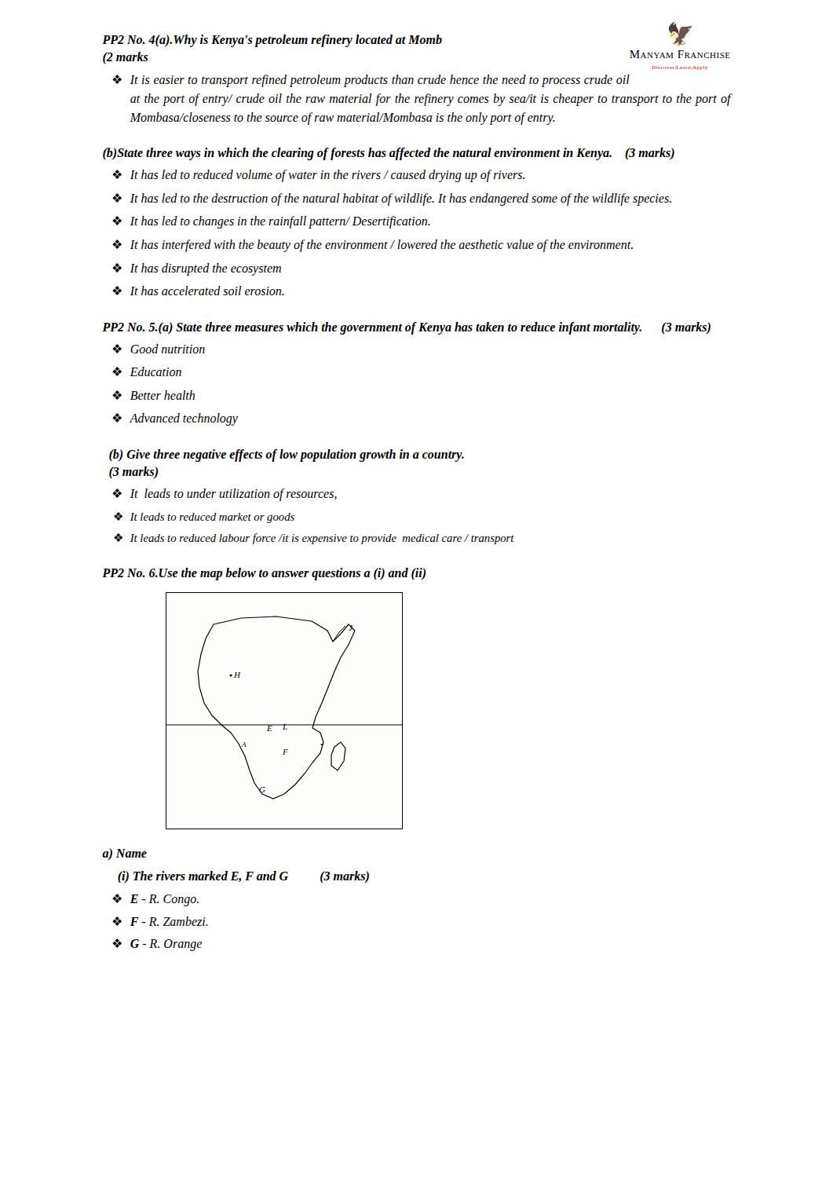🦅
Manyam Franchise
Discover|Learn|Apply
PP2 No. 4(a).Why is Kenya's petroleum refinery located at Momb
(2 marks
It is easier to transport refined petroleum products than crude hence the need to process crude oil at the port of entry/ crude oil the raw material for the refinery comes by sea/it is cheaper to transport to the port of Mombasa/closeness to the source of raw material/Mombasa is the only port of entry.
(b)State three ways in which the clearing of forests has affected the natural environment in Kenya. (3 marks)
It has led to reduced volume of water in the rivers / caused drying up of rivers.
It has led to the destruction of the natural habitat of wildlife. It has endangered some of the wildlife species.
It has led to changes in the rainfall pattern/ Desertification.
It has interfered with the beauty of the environment / lowered the aesthetic value of the environment.
It has disrupted the ecosystem
It has accelerated soil erosion.
PP2 No. 5.(a) State three measures which the government of Kenya has taken to reduce infant mortality. (3 marks)
Good nutrition
Education
Better health
Advanced technology
(b) Give three negative effects of low population growth in a country.
(3 marks)
It leads to under utilization of resources,
It leads to reduced market or goods
It leads to reduced labour force /it is expensive to provide medical care / transport
PP2 No. 6.Use the map below to answer questions a (i) and (ii)
J H E L F G A •
a) Name
(i) The rivers marked E, F and G (3 marks)
E - R. Congo.
F - R. Zambezi.
G - R. Orange